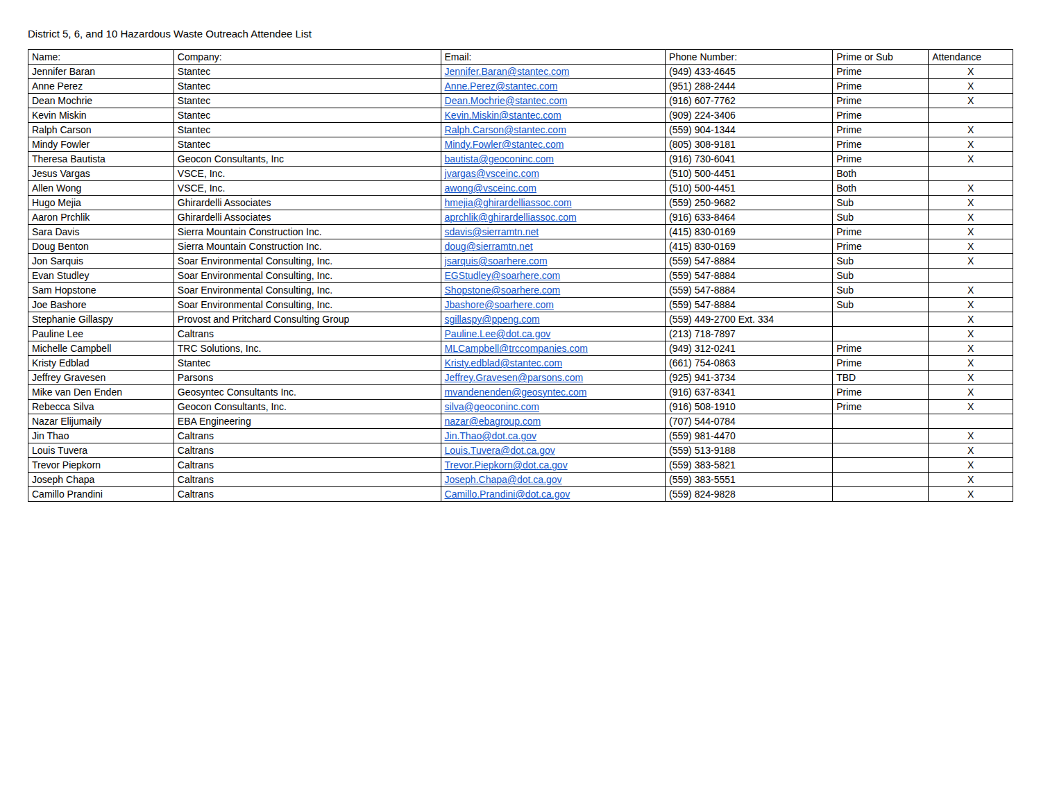District 5, 6, and 10 Hazardous Waste Outreach Attendee List
| Name: | Company: | Email: | Phone Number: | Prime or Sub | Attendance |
| --- | --- | --- | --- | --- | --- |
| Jennifer Baran | Stantec | Jennifer.Baran@stantec.com | (949) 433-4645 | Prime | X |
| Anne Perez | Stantec | Anne.Perez@stantec.com | (951) 288-2444 | Prime | X |
| Dean Mochrie | Stantec | Dean.Mochrie@stantec.com | (916) 607-7762 | Prime | X |
| Kevin Miskin | Stantec | Kevin.Miskin@stantec.com | (909) 224-3406 | Prime | |
| Ralph Carson | Stantec | Ralph.Carson@stantec.com | (559) 904-1344 | Prime | X |
| Mindy Fowler | Stantec | Mindy.Fowler@stantec.com | (805) 308-9181 | Prime | X |
| Theresa Bautista | Geocon Consultants, Inc | bautista@geoconinc.com | (916) 730-6041 | Prime | X |
| Jesus Vargas | VSCE, Inc. | jvargas@vsceinc.com | (510) 500-4451 | Both | |
| Allen Wong | VSCE, Inc. | awong@vsceinc.com | (510) 500-4451 | Both | X |
| Hugo Mejia | Ghirardelli Associates | hmejia@ghirardelliassoc.com | (559) 250-9682 | Sub | X |
| Aaron Prchlik | Ghirardelli Associates | aprchlik@ghirardelliassoc.com | (916) 633-8464 | Sub | X |
| Sara Davis | Sierra Mountain Construction Inc. | sdavis@sierramtn.net | (415) 830-0169 | Prime | X |
| Doug Benton | Sierra Mountain Construction Inc. | doug@sierramtn.net | (415) 830-0169 | Prime | X |
| Jon Sarquis | Soar Environmental Consulting, Inc. | jsarquis@soarhere.com | (559) 547-8884 | Sub | X |
| Evan Studley | Soar Environmental Consulting, Inc. | EGStudley@soarhere.com | (559) 547-8884 | Sub | |
| Sam Hopstone | Soar Environmental Consulting, Inc. | Shopstone@soarhere.com | (559) 547-8884 | Sub | X |
| Joe Bashore | Soar Environmental Consulting, Inc. | Jbashore@soarhere.com | (559) 547-8884 | Sub | X |
| Stephanie Gillaspy | Provost and Pritchard Consulting Group | sgillaspy@ppeng.com | (559) 449-2700 Ext. 334 | | X |
| Pauline Lee | Caltrans | Pauline.Lee@dot.ca.gov | (213) 718-7897 | | X |
| Michelle Campbell | TRC Solutions, Inc. | MLCampbell@trccompanies.com | (949) 312-0241 | Prime | X |
| Kristy Edblad | Stantec | Kristy.edblad@stantec.com | (661) 754-0863 | Prime | X |
| Jeffrey Gravesen | Parsons | Jeffrey.Gravesen@parsons.com | (925) 941-3734 | TBD | X |
| Mike van Den Enden | Geosyntec Consultants Inc. | mvandenenden@geosyntec.com | (916) 637-8341 | Prime | X |
| Rebecca Silva | Geocon Consultants, Inc. | silva@geoconinc.com | (916) 508-1910 | Prime | X |
| Nazar Elijumaily | EBA Engineering | nazar@ebagroup.com | (707) 544-0784 | | |
| Jin Thao | Caltrans | Jin.Thao@dot.ca.gov | (559) 981-4470 | | X |
| Louis Tuvera | Caltrans | Louis.Tuvera@dot.ca.gov | (559) 513-9188 | | X |
| Trevor Piepkorn | Caltrans | Trevor.Piepkorn@dot.ca.gov | (559) 383-5821 | | X |
| Joseph Chapa | Caltrans | Joseph.Chapa@dot.ca.gov | (559) 383-5551 | | X |
| Camillo Prandini | Caltrans | Camillo.Prandini@dot.ca.gov | (559) 824-9828 | | X |